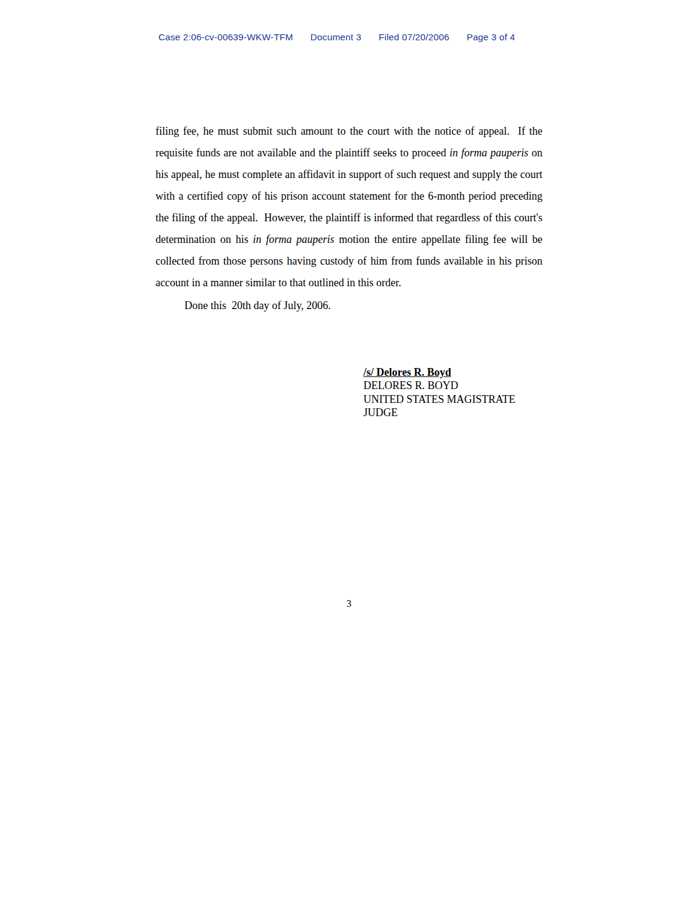Case 2:06-cv-00639-WKW-TFM Document 3 Filed 07/20/2006 Page 3 of 4
filing fee, he must submit such amount to the court with the notice of appeal. If the requisite funds are not available and the plaintiff seeks to proceed in forma pauperis on his appeal, he must complete an affidavit in support of such request and supply the court with a certified copy of his prison account statement for the 6-month period preceding the filing of the appeal. However, the plaintiff is informed that regardless of this court's determination on his in forma pauperis motion the entire appellate filing fee will be collected from those persons having custody of him from funds available in his prison account in a manner similar to that outlined in this order.
Done this 20th day of July, 2006.
/s/ Delores R. Boyd
DELORES R. BOYD
UNITED STATES MAGISTRATE JUDGE
3